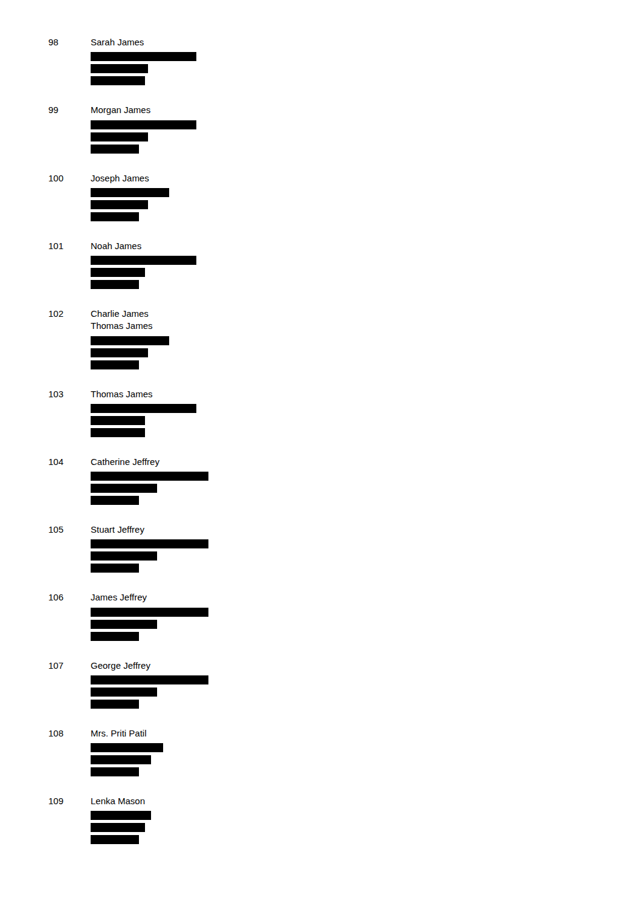98
Sarah James
99
Morgan James
100
Joseph James
101
Noah James
102
Charlie James
Thomas James
103
Thomas James
104
Catherine Jeffrey
105
Stuart Jeffrey
106
James Jeffrey
107
George Jeffrey
108
Mrs. Priti Patil
109
Lenka Mason